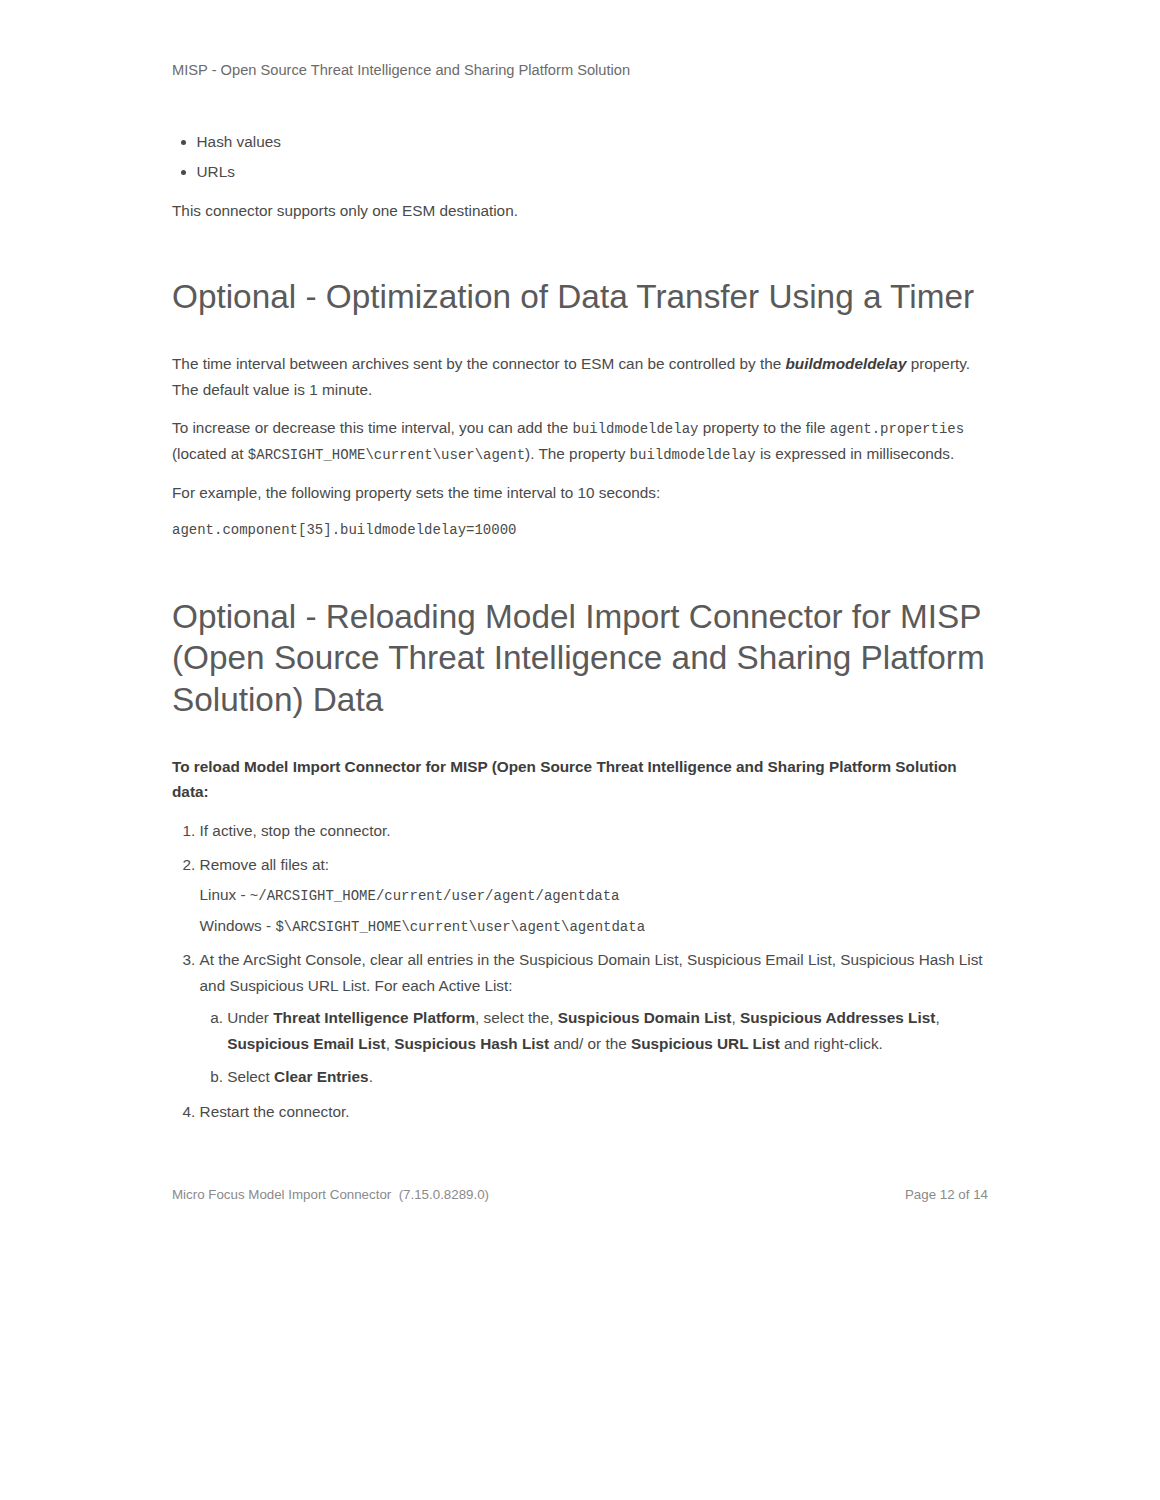MISP - Open Source Threat Intelligence and Sharing Platform Solution
Hash values
URLs
This connector supports only one ESM destination.
Optional - Optimization of Data Transfer Using a Timer
The time interval between archives sent by the connector to ESM can be controlled by the buildmodeldelay property. The default value is 1 minute.
To increase or decrease this time interval, you can add the buildmodeldelay property to the file agent.properties (located at $ARCSIGHT_HOME\current\user\agent). The property buildmodeldelay is expressed in milliseconds.
For example, the following property sets the time interval to 10 seconds:
agent.component[35].buildmodeldelay=10000
Optional - Reloading Model Import Connector for MISP (Open Source Threat Intelligence and Sharing Platform Solution) Data
To reload Model Import Connector for MISP (Open Source Threat Intelligence and Sharing Platform Solution data:
If active, stop the connector.
Remove all files at:
Linux - ~/ARCSIGHT_HOME/current/user/agent/agentdata
Windows - $\ARCSIGHT_HOME\current\user\agent\agentdata
At the ArcSight Console, clear all entries in the Suspicious Domain List, Suspicious Email List, Suspicious Hash List and Suspicious URL List. For each Active List:
Under Threat Intelligence Platform, select the, Suspicious Domain List, Suspicious Addresses List, Suspicious Email List, Suspicious Hash List and/ or the Suspicious URL List and right-click.
Select Clear Entries.
Restart the connector.
Micro Focus Model Import Connector (7.15.0.8289.0) Page 12 of 14